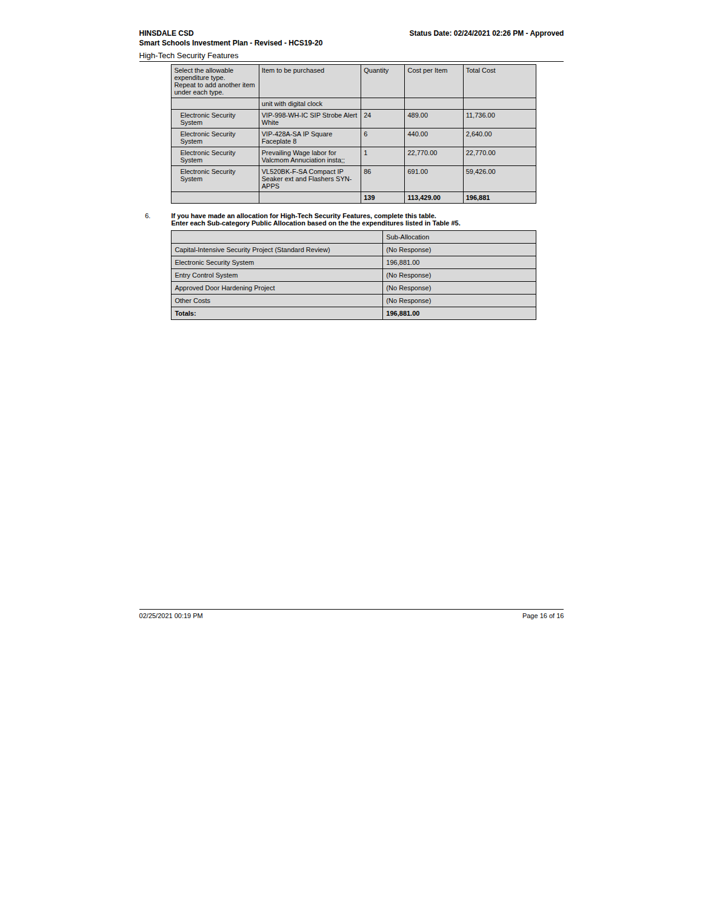HINSDALE CSD
Status Date: 02/24/2021 02:26 PM - Approved
Smart Schools Investment Plan - Revised - HCS19-20
High-Tech Security Features
| Select the allowable expenditure type. Repeat to add another item under each type. | Item to be purchased | Quantity | Cost per Item | Total Cost |
| | unit with digital clock | | | |
| Electronic Security System | VIP-998-WH-IC SIP Strobe Alert White | 24 | 489.00 | 11,736.00 |
| Electronic Security System | VIP-428A-SA IP Square Faceplate 8 | 6 | 440.00 | 2,640.00 |
| Electronic Security System | Prevailing Wage labor for Valcmom Annuciation insta;; | 1 | 22,770.00 | 22,770.00 |
| Electronic Security System | VL520BK-F-SA Compact IP Seaker ext and Flashers SYN-APPS | 86 | 691.00 | 59,426.00 |
| | | 139 | 113,429.00 | 196,881 |
6.
If you have made an allocation for High-Tech Security Features, complete this table.
Enter each Sub-category Public Allocation based on the the expenditures listed in Table #5.
| | Sub-Allocation |
| Capital-Intensive Security Project (Standard Review) | (No Response) |
| Electronic Security System | 196,881.00 |
| Entry Control System | (No Response) |
| Approved Door Hardening Project | (No Response) |
| Other Costs | (No Response) |
| Totals: | 196,881.00 |
02/25/2021 00:19 PM
Page 16 of 16